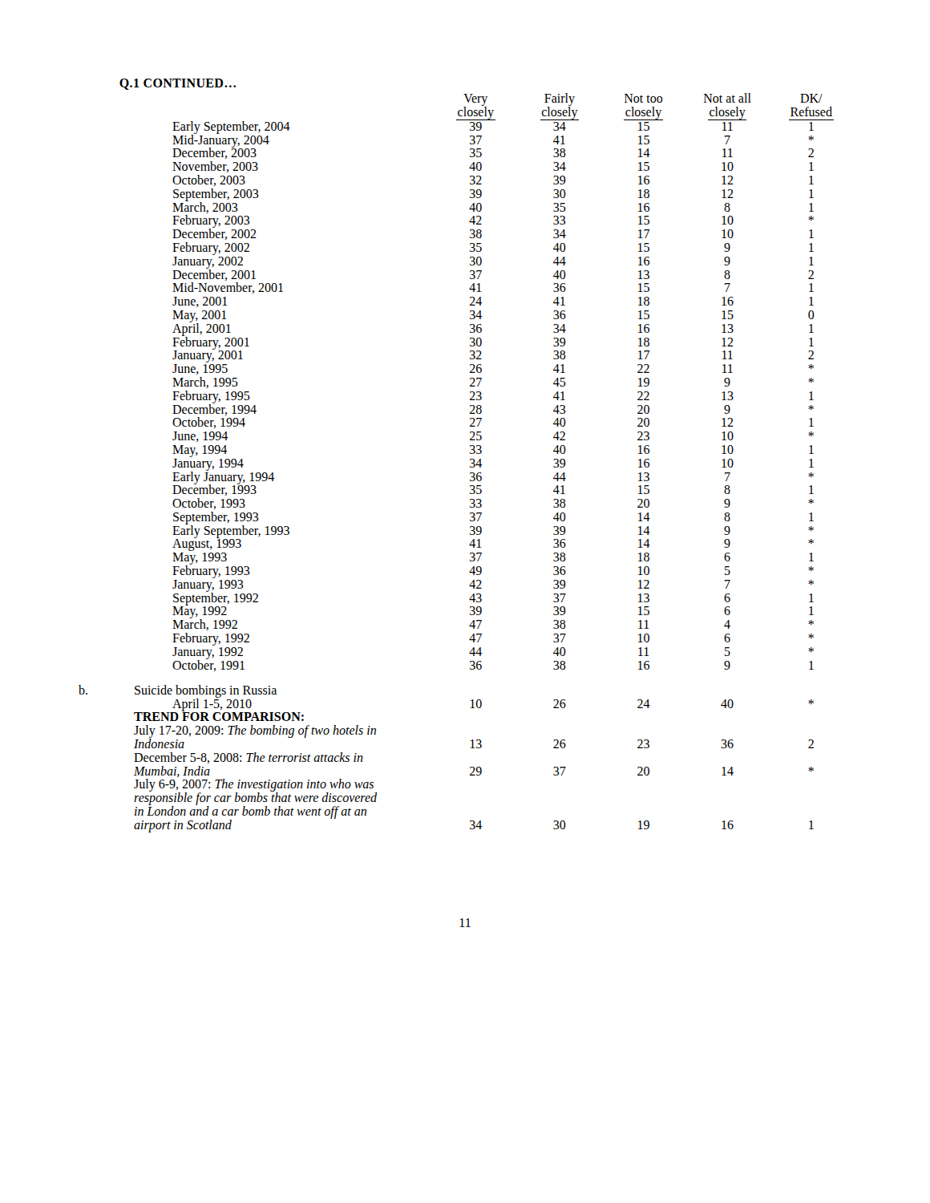Q.1 CONTINUED…
| | | Very | Fairly | Not too | Not at all | DK/ |
| --- | --- | --- | --- | --- | --- | --- |
| | | closely | closely | closely | closely | Refused |
| | Early September, 2004 | 39 | 34 | 15 | 11 | 1 |
| | Mid-January, 2004 | 37 | 41 | 15 | 7 | * |
| | December, 2003 | 35 | 38 | 14 | 11 | 2 |
| | November, 2003 | 40 | 34 | 15 | 10 | 1 |
| | October, 2003 | 32 | 39 | 16 | 12 | 1 |
| | September, 2003 | 39 | 30 | 18 | 12 | 1 |
| | March, 2003 | 40 | 35 | 16 | 8 | 1 |
| | February, 2003 | 42 | 33 | 15 | 10 | * |
| | December, 2002 | 38 | 34 | 17 | 10 | 1 |
| | February, 2002 | 35 | 40 | 15 | 9 | 1 |
| | January, 2002 | 30 | 44 | 16 | 9 | 1 |
| | December, 2001 | 37 | 40 | 13 | 8 | 2 |
| | Mid-November, 2001 | 41 | 36 | 15 | 7 | 1 |
| | June, 2001 | 24 | 41 | 18 | 16 | 1 |
| | May, 2001 | 34 | 36 | 15 | 15 | 0 |
| | April, 2001 | 36 | 34 | 16 | 13 | 1 |
| | February, 2001 | 30 | 39 | 18 | 12 | 1 |
| | January, 2001 | 32 | 38 | 17 | 11 | 2 |
| | June, 1995 | 26 | 41 | 22 | 11 | * |
| | March, 1995 | 27 | 45 | 19 | 9 | * |
| | February, 1995 | 23 | 41 | 22 | 13 | 1 |
| | December, 1994 | 28 | 43 | 20 | 9 | * |
| | October, 1994 | 27 | 40 | 20 | 12 | 1 |
| | June, 1994 | 25 | 42 | 23 | 10 | * |
| | May, 1994 | 33 | 40 | 16 | 10 | 1 |
| | January, 1994 | 34 | 39 | 16 | 10 | 1 |
| | Early January, 1994 | 36 | 44 | 13 | 7 | * |
| | December, 1993 | 35 | 41 | 15 | 8 | 1 |
| | October, 1993 | 33 | 38 | 20 | 9 | * |
| | September, 1993 | 37 | 40 | 14 | 8 | 1 |
| | Early September, 1993 | 39 | 39 | 14 | 9 | * |
| | August, 1993 | 41 | 36 | 14 | 9 | * |
| | May, 1993 | 37 | 38 | 18 | 6 | 1 |
| | February, 1993 | 49 | 36 | 10 | 5 | * |
| | January, 1993 | 42 | 39 | 12 | 7 | * |
| | September, 1992 | 43 | 37 | 13 | 6 | 1 |
| | May, 1992 | 39 | 39 | 15 | 6 | 1 |
| | March, 1992 | 47 | 38 | 11 | 4 | * |
| | February, 1992 | 47 | 37 | 10 | 6 | * |
| | January, 1992 | 44 | 40 | 11 | 5 | * |
| | October, 1991 | 36 | 38 | 16 | 9 | 1 |
| b. | Suicide bombings in Russia | | | | | |
| | April 1-5, 2010 | 10 | 26 | 24 | 40 | * |
| | TREND FOR COMPARISON: | | | | | |
| | July 17-20, 2009: The bombing of two hotels in | | | | | |
| | Indonesia | 13 | 26 | 23 | 36 | 2 |
| | December 5-8, 2008: The terrorist attacks in | | | | | |
| | Mumbai, India | 29 | 37 | 20 | 14 | * |
| | July 6-9, 2007: The investigation into who was | | | | | |
| | responsible for car bombs that were discovered | | | | | |
| | in London and a car bomb that went off at an | | | | | |
| | airport in Scotland | 34 | 30 | 19 | 16 | 1 |
11